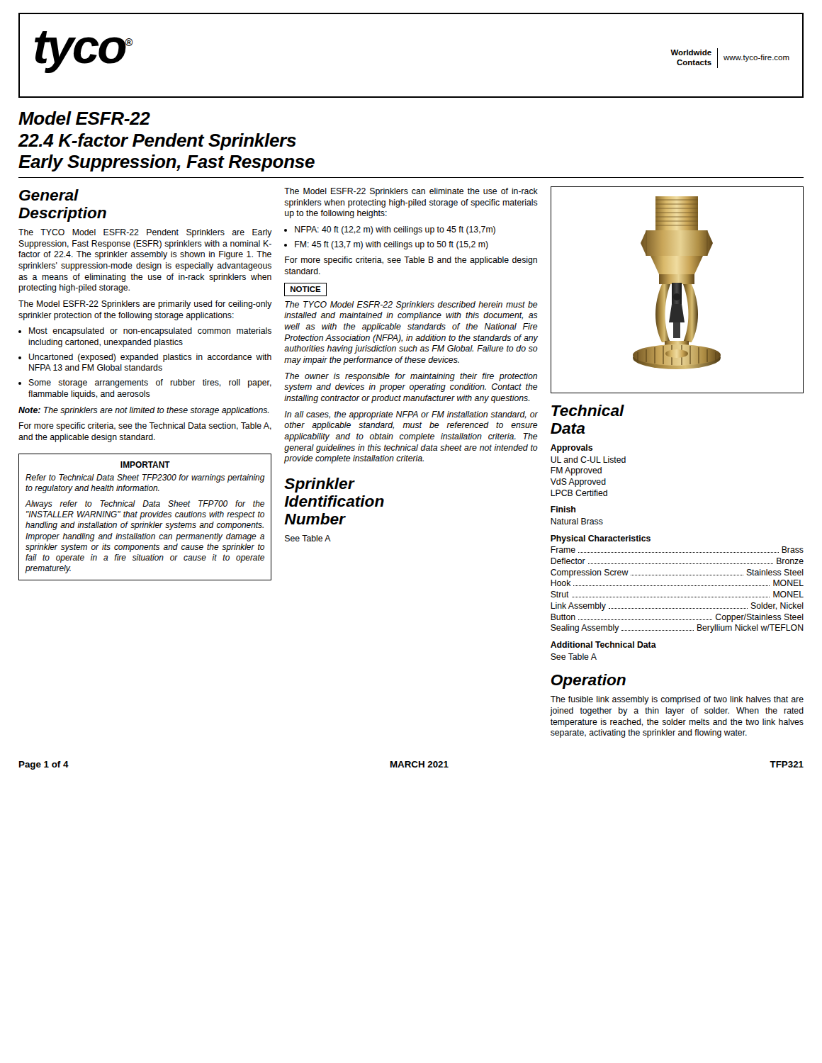tyco®
Worldwide
Contacts
www.tyco-fire.com
Model ESFR-22
22.4 K-factor Pendent Sprinklers
Early Suppression, Fast Response
General
Description
The TYCO Model ESFR-22 Pendent Sprinklers are Early Suppression, Fast Response (ESFR) sprinklers with a nominal K-factor of 22.4. The sprinkler assembly is shown in Figure 1. The sprinklers' suppression-mode design is especially advantageous as a means of eliminating the use of in-rack sprinklers when protecting high-piled storage.
The Model ESFR-22 Sprinklers are primarily used for ceiling-only sprinkler protection of the following storage applications:
Most encapsulated or non-encapsulated common materials including cartoned, unexpanded plastics
Uncartoned (exposed) expanded plastics in accordance with NFPA 13 and FM Global standards
Some storage arrangements of rubber tires, roll paper, flammable liquids, and aerosols
Note: The sprinklers are not limited to these storage applications.
For more specific criteria, see the Technical Data section, Table A, and the applicable design standard.
IMPORTANT
Refer to Technical Data Sheet TFP2300 for warnings pertaining to regulatory and health information.
Always refer to Technical Data Sheet TFP700 for the "INSTALLER WARNING" that provides cautions with respect to handling and installation of sprinkler systems and components. Improper handling and installation can permanently damage a sprinkler system or its components and cause the sprinkler to fail to operate in a fire situation or cause it to operate prematurely.
The Model ESFR-22 Sprinklers can eliminate the use of in-rack sprinklers when protecting high-piled storage of specific materials up to the following heights:
NFPA: 40 ft (12,2 m) with ceilings up to 45 ft (13,7m)
FM: 45 ft (13,7 m) with ceilings up to 50 ft (15,2 m)
For more specific criteria, see Table B and the applicable design standard.
NOTICE
The TYCO Model ESFR-22 Sprinklers described herein must be installed and maintained in compliance with this document, as well as with the applicable standards of the National Fire Protection Association (NFPA), in addition to the standards of any authorities having jurisdiction such as FM Global. Failure to do so may impair the performance of these devices.
The owner is responsible for maintaining their fire protection system and devices in proper operating condition. Contact the installing contractor or product manufacturer with any questions.
In all cases, the appropriate NFPA or FM installation standard, or other applicable standard, must be referenced to ensure applicability and to obtain complete installation criteria. The general guidelines in this technical data sheet are not intended to provide complete installation criteria.
Sprinkler
Identification
Number
See Table A
Technical
Data
Approvals
UL and C-UL Listed
FM Approved
VdS Approved
LPCB Certified
Finish
Natural Brass
Physical Characteristics
Frame Brass
Deflector Bronze
Compression Screw Stainless Steel
Hook MONEL
Strut MONEL
Link Assembly Solder, Nickel
Button Copper/Stainless Steel
Sealing Assembly Beryllium Nickel w/TEFLON
Additional Technical Data
See Table A
Operation
The fusible link assembly is comprised of two link halves that are joined together by a thin layer of solder. When the rated temperature is reached, the solder melts and the two link halves separate, activating the sprinkler and flowing water.
Page 1 of 4
MARCH 2021
TFP321